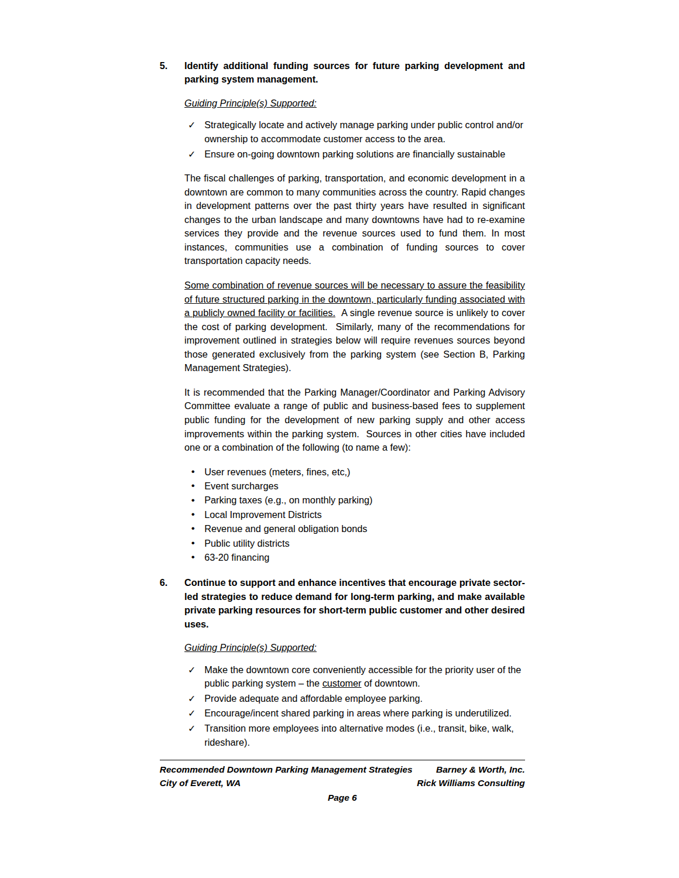5.
Identify additional funding sources for future parking development and parking system management.
Guiding Principle(s) Supported:
Strategically locate and actively manage parking under public control and/or ownership to accommodate customer access to the area.
Ensure on-going downtown parking solutions are financially sustainable
The fiscal challenges of parking, transportation, and economic development in a downtown are common to many communities across the country. Rapid changes in development patterns over the past thirty years have resulted in significant changes to the urban landscape and many downtowns have had to re-examine services they provide and the revenue sources used to fund them. In most instances, communities use a combination of funding sources to cover transportation capacity needs.
Some combination of revenue sources will be necessary to assure the feasibility of future structured parking in the downtown, particularly funding associated with a publicly owned facility or facilities. A single revenue source is unlikely to cover the cost of parking development. Similarly, many of the recommendations for improvement outlined in strategies below will require revenues sources beyond those generated exclusively from the parking system (see Section B, Parking Management Strategies).
It is recommended that the Parking Manager/Coordinator and Parking Advisory Committee evaluate a range of public and business-based fees to supplement public funding for the development of new parking supply and other access improvements within the parking system. Sources in other cities have included one or a combination of the following (to name a few):
User revenues (meters, fines, etc,)
Event surcharges
Parking taxes (e.g., on monthly parking)
Local Improvement Districts
Revenue and general obligation bonds
Public utility districts
63-20 financing
6.
Continue to support and enhance incentives that encourage private sector-led strategies to reduce demand for long-term parking, and make available private parking resources for short-term public customer and other desired uses.
Guiding Principle(s) Supported:
Make the downtown core conveniently accessible for the priority user of the public parking system – the customer of downtown.
Provide adequate and affordable employee parking.
Encourage/incent shared parking in areas where parking is underutilized.
Transition more employees into alternative modes (i.e., transit, bike, walk, rideshare).
Recommended Downtown Parking Management Strategies
Barney & Worth, Inc.
City of Everett, WA
Rick Williams Consulting
Page 6